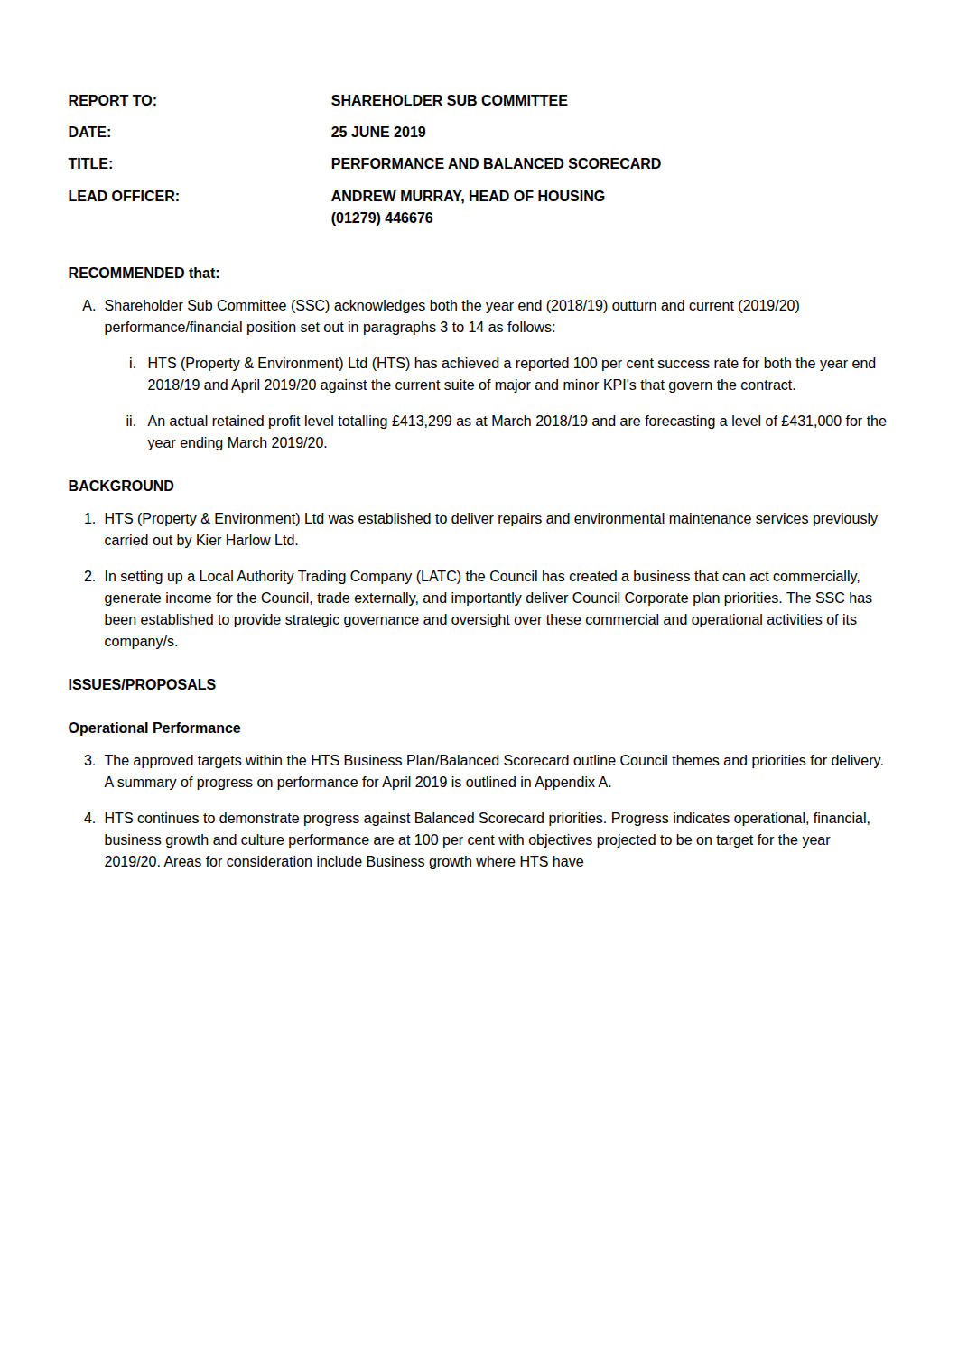| REPORT TO: | SHAREHOLDER SUB COMMITTEE |
| DATE: | 25 JUNE 2019 |
| TITLE: | PERFORMANCE AND BALANCED SCORECARD |
| LEAD OFFICER: | ANDREW MURRAY, HEAD OF HOUSING (01279) 446676 |
RECOMMENDED that:
Shareholder Sub Committee (SSC) acknowledges both the year end (2018/19) outturn and current (2019/20) performance/financial position set out in paragraphs 3 to 14 as follows:
HTS (Property & Environment) Ltd (HTS) has achieved a reported 100 per cent success rate for both the year end 2018/19 and April 2019/20 against the current suite of major and minor KPI's that govern the contract.
An actual retained profit level totalling £413,299 as at March 2018/19 and are forecasting a level of £431,000 for the year ending March 2019/20.
BACKGROUND
HTS (Property & Environment) Ltd was established to deliver repairs and environmental maintenance services previously carried out by Kier Harlow Ltd.
In setting up a Local Authority Trading Company (LATC) the Council has created a business that can act commercially, generate income for the Council, trade externally, and importantly deliver Council Corporate plan priorities. The SSC has been established to provide strategic governance and oversight over these commercial and operational activities of its company/s.
ISSUES/PROPOSALS
Operational Performance
The approved targets within the HTS Business Plan/Balanced Scorecard outline Council themes and priorities for delivery. A summary of progress on performance for April 2019 is outlined in Appendix A.
HTS continues to demonstrate progress against Balanced Scorecard priorities. Progress indicates operational, financial, business growth and culture performance are at 100 per cent with objectives projected to be on target for the year 2019/20. Areas for consideration include Business growth where HTS have